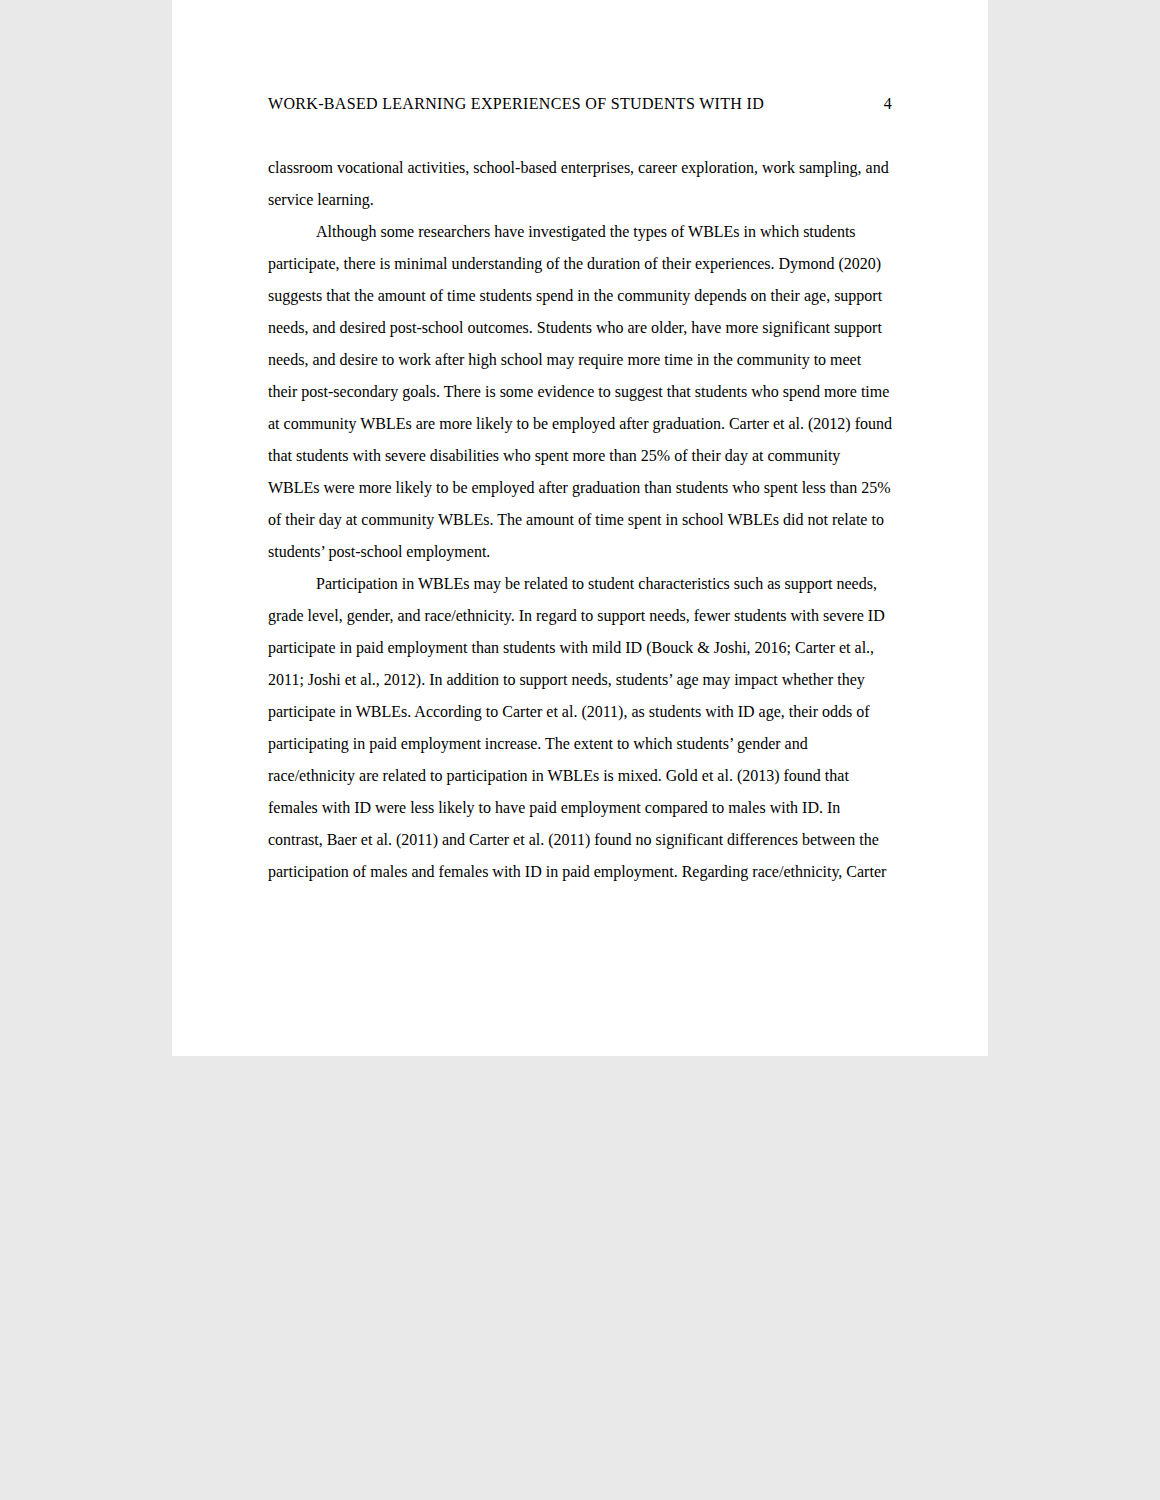Work-Based Learning Experiences of Students with ID 4
classroom vocational activities, school-based enterprises, career exploration, work sampling, and service learning.
Although some researchers have investigated the types of WBLEs in which students participate, there is minimal understanding of the duration of their experiences. Dymond (2020) suggests that the amount of time students spend in the community depends on their age, support needs, and desired post-school outcomes. Students who are older, have more significant support needs, and desire to work after high school may require more time in the community to meet their post-secondary goals. There is some evidence to suggest that students who spend more time at community WBLEs are more likely to be employed after graduation. Carter et al. (2012) found that students with severe disabilities who spent more than 25% of their day at community WBLEs were more likely to be employed after graduation than students who spent less than 25% of their day at community WBLEs. The amount of time spent in school WBLEs did not relate to students’ post-school employment.
Participation in WBLEs may be related to student characteristics such as support needs, grade level, gender, and race/ethnicity. In regard to support needs, fewer students with severe ID participate in paid employment than students with mild ID (Bouck & Joshi, 2016; Carter et al., 2011; Joshi et al., 2012). In addition to support needs, students’ age may impact whether they participate in WBLEs. According to Carter et al. (2011), as students with ID age, their odds of participating in paid employment increase. The extent to which students’ gender and race/ethnicity are related to participation in WBLEs is mixed. Gold et al. (2013) found that females with ID were less likely to have paid employment compared to males with ID. In contrast, Baer et al. (2011) and Carter et al. (2011) found no significant differences between the participation of males and females with ID in paid employment. Regarding race/ethnicity, Carter